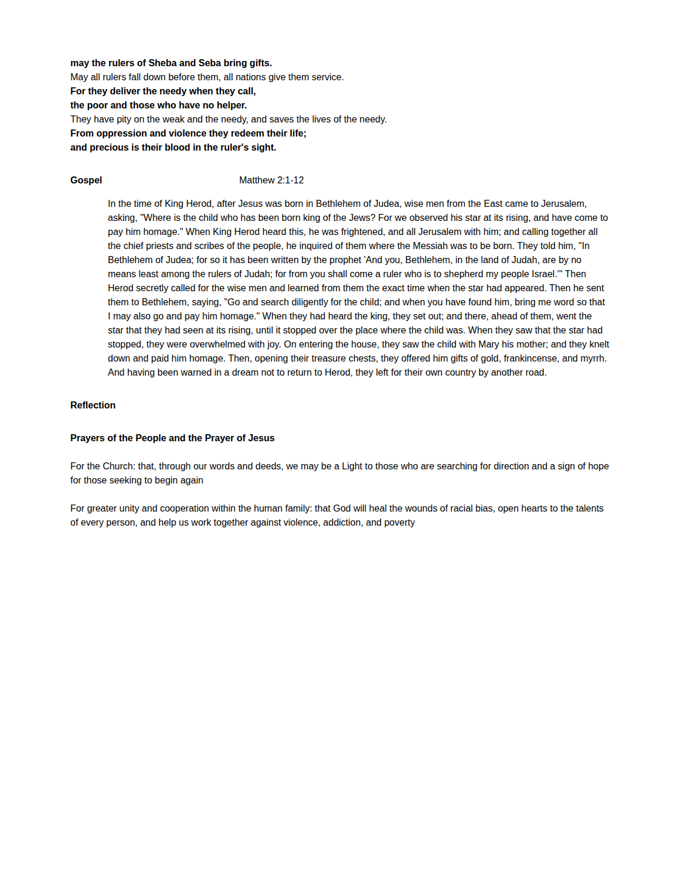may the rulers of Sheba and Seba bring gifts.
May all rulers fall down before them, all nations give them service.
For they deliver the needy when they call,
the poor and those who have no helper.
They have pity on the weak and the needy, and saves the lives of the needy.
From oppression and violence they redeem their life;
and precious is their blood in the ruler's sight.
Gospel Matthew 2:1-12
In the time of King Herod, after Jesus was born in Bethlehem of Judea, wise men from the East came to Jerusalem, asking, "Where is the child who has been born king of the Jews? For we observed his star at its rising, and have come to pay him homage." When King Herod heard this, he was frightened, and all Jerusalem with him; and calling together all the chief priests and scribes of the people, he inquired of them where the Messiah was to be born. They told him, "In Bethlehem of Judea; for so it has been written by the prophet 'And you, Bethlehem, in the land of Judah, are by no means least among the rulers of Judah; for from you shall come a ruler who is to shepherd my people Israel.'" Then Herod secretly called for the wise men and learned from them the exact time when the star had appeared. Then he sent them to Bethlehem, saying, "Go and search diligently for the child; and when you have found him, bring me word so that I may also go and pay him homage." When they had heard the king, they set out; and there, ahead of them, went the star that they had seen at its rising, until it stopped over the place where the child was. When they saw that the star had stopped, they were overwhelmed with joy. On entering the house, they saw the child with Mary his mother; and they knelt down and paid him homage. Then, opening their treasure chests, they offered him gifts of gold, frankincense, and myrrh. And having been warned in a dream not to return to Herod, they left for their own country by another road.
Reflection
Prayers of the People and the Prayer of Jesus
For the Church: that, through our words and deeds, we may be a Light to those who are searching for direction and a sign of hope for those seeking to begin again
For greater unity and cooperation within the human family: that God will heal the wounds of racial bias, open hearts to the talents of every person, and help us work together against violence, addiction, and poverty